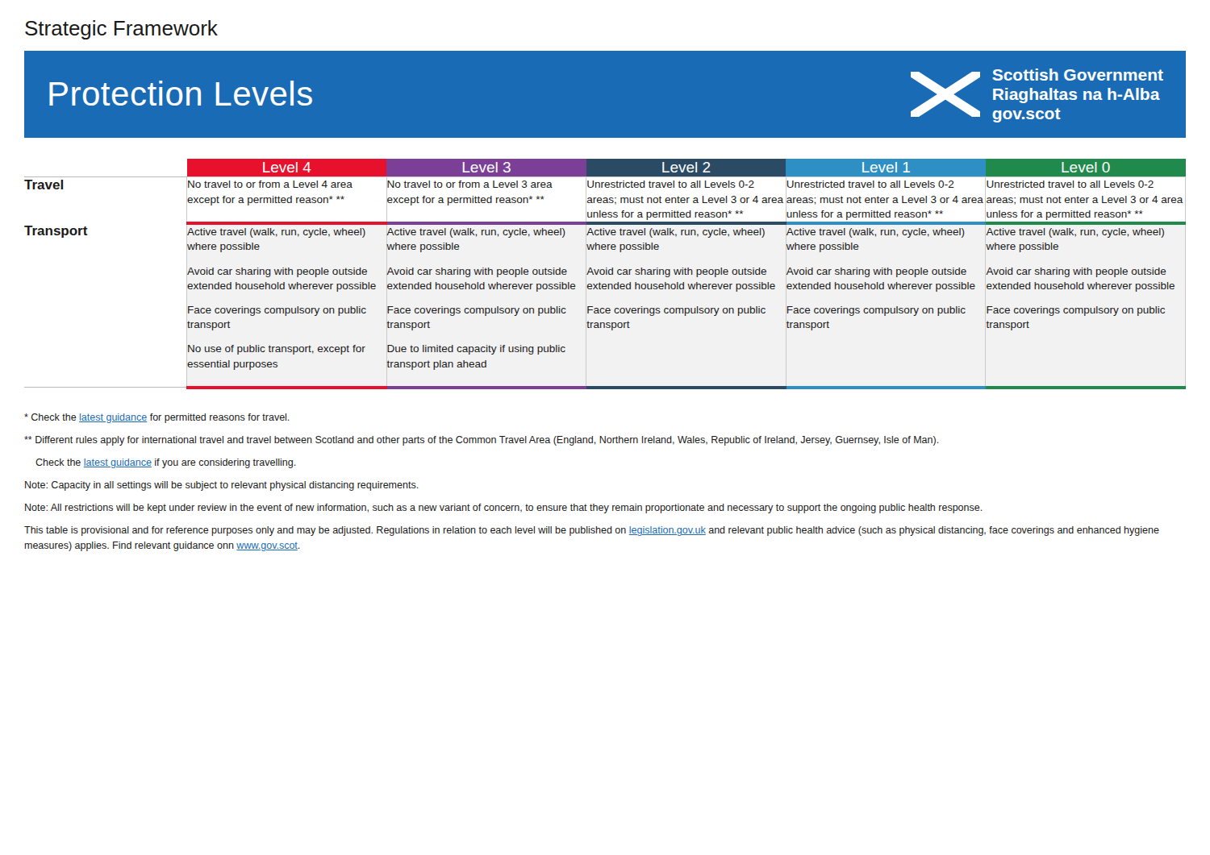Strategic Framework
Protection Levels
Scottish Government
Riaghaltas na h-Alba
gov.scot
| | Level 4 | Level 3 | Level 2 | Level 1 | Level 0 |
| --- | --- | --- | --- | --- | --- |
| Travel | No travel to or from a Level 4 area except for a permitted reason* ** | No travel to or from a Level 3 area except for a permitted reason* ** | Unrestricted travel to all Levels 0-2 areas; must not enter a Level 3 or 4 area unless for a permitted reason* ** | Unrestricted travel to all Levels 0-2 areas; must not enter a Level 3 or 4 area unless for a permitted reason* ** | Unrestricted travel to all Levels 0-2 areas; must not enter a Level 3 or 4 area unless for a permitted reason* ** |
| Transport | Active travel (walk, run, cycle, wheel) where possible Avoid car sharing with people outside extended household wherever possible Face coverings compulsory on public transport No use of public transport, except for essential purposes | Active travel (walk, run, cycle, wheel) where possible Avoid car sharing with people outside extended household wherever possible Face coverings compulsory on public transport Due to limited capacity if using public transport plan ahead | Active travel (walk, run, cycle, wheel) where possible Avoid car sharing with people outside extended household wherever possible Face coverings compulsory on public transport | Active travel (walk, run, cycle, wheel) where possible Avoid car sharing with people outside extended household wherever possible Face coverings compulsory on public transport | Active travel (walk, run, cycle, wheel) where possible Avoid car sharing with people outside extended household wherever possible Face coverings compulsory on public transport |
* Check the latest guidance for permitted reasons for travel.
** Different rules apply for international travel and travel between Scotland and other parts of the Common Travel Area (England, Northern Ireland, Wales, Republic of Ireland, Jersey, Guernsey, Isle of Man).
Check the latest guidance if you are considering travelling.
Note: Capacity in all settings will be subject to relevant physical distancing requirements.
Note: All restrictions will be kept under review in the event of new information, such as a new variant of concern, to ensure that they remain proportionate and necessary to support the ongoing public health response.
This table is provisional and for reference purposes only and may be adjusted. Regulations in relation to each level will be published on legislation.gov.uk and relevant public health advice (such as physical distancing, face coverings and enhanced hygiene measures) applies. Find relevant guidance onn www.gov.scot.